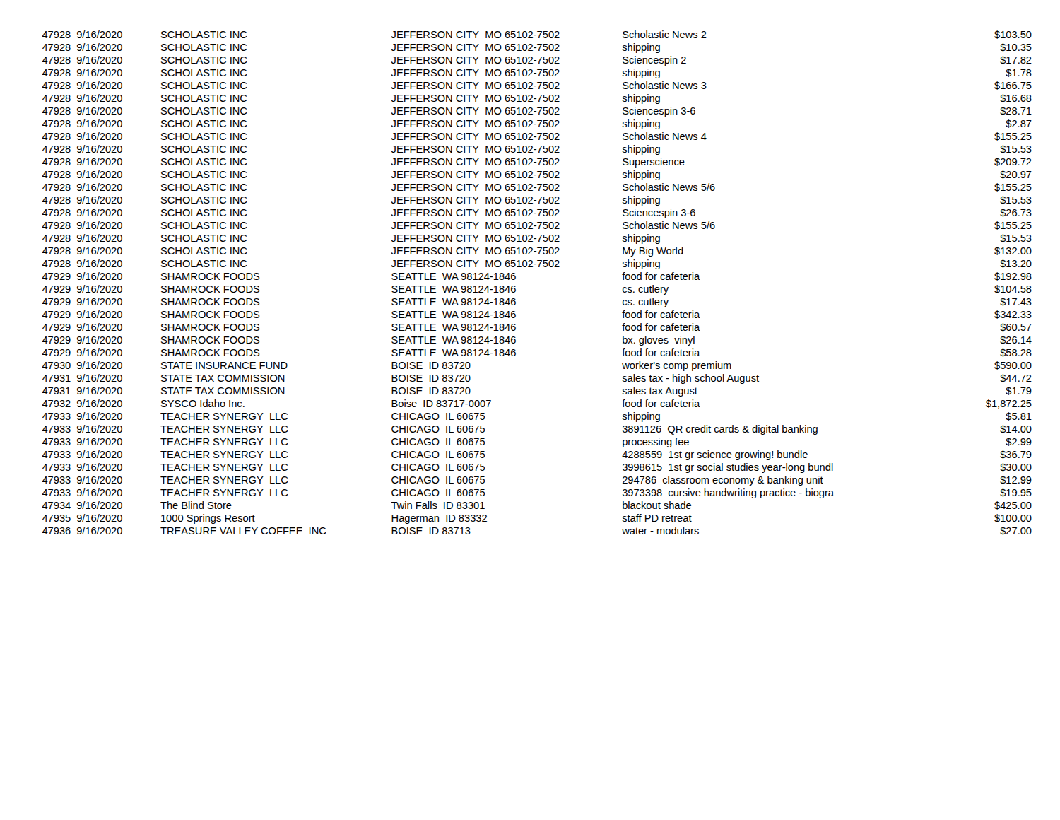| 47928 | 9/16/2020 | SCHOLASTIC INC | JEFFERSON CITY MO 65102-7502 | Scholastic News 2 | $103.50 |
| 47928 | 9/16/2020 | SCHOLASTIC INC | JEFFERSON CITY MO 65102-7502 | shipping | $10.35 |
| 47928 | 9/16/2020 | SCHOLASTIC INC | JEFFERSON CITY MO 65102-7502 | Sciencespin 2 | $17.82 |
| 47928 | 9/16/2020 | SCHOLASTIC INC | JEFFERSON CITY MO 65102-7502 | shipping | $1.78 |
| 47928 | 9/16/2020 | SCHOLASTIC INC | JEFFERSON CITY MO 65102-7502 | Scholastic News 3 | $166.75 |
| 47928 | 9/16/2020 | SCHOLASTIC INC | JEFFERSON CITY MO 65102-7502 | shipping | $16.68 |
| 47928 | 9/16/2020 | SCHOLASTIC INC | JEFFERSON CITY MO 65102-7502 | Sciencespin 3-6 | $28.71 |
| 47928 | 9/16/2020 | SCHOLASTIC INC | JEFFERSON CITY MO 65102-7502 | shipping | $2.87 |
| 47928 | 9/16/2020 | SCHOLASTIC INC | JEFFERSON CITY MO 65102-7502 | Scholastic News 4 | $155.25 |
| 47928 | 9/16/2020 | SCHOLASTIC INC | JEFFERSON CITY MO 65102-7502 | shipping | $15.53 |
| 47928 | 9/16/2020 | SCHOLASTIC INC | JEFFERSON CITY MO 65102-7502 | Superscience | $209.72 |
| 47928 | 9/16/2020 | SCHOLASTIC INC | JEFFERSON CITY MO 65102-7502 | shipping | $20.97 |
| 47928 | 9/16/2020 | SCHOLASTIC INC | JEFFERSON CITY MO 65102-7502 | Scholastic News 5/6 | $155.25 |
| 47928 | 9/16/2020 | SCHOLASTIC INC | JEFFERSON CITY MO 65102-7502 | shipping | $15.53 |
| 47928 | 9/16/2020 | SCHOLASTIC INC | JEFFERSON CITY MO 65102-7502 | Sciencespin 3-6 | $26.73 |
| 47928 | 9/16/2020 | SCHOLASTIC INC | JEFFERSON CITY MO 65102-7502 | Scholastic News 5/6 | $155.25 |
| 47928 | 9/16/2020 | SCHOLASTIC INC | JEFFERSON CITY MO 65102-7502 | shipping | $15.53 |
| 47928 | 9/16/2020 | SCHOLASTIC INC | JEFFERSON CITY MO 65102-7502 | My Big World | $132.00 |
| 47928 | 9/16/2020 | SCHOLASTIC INC | JEFFERSON CITY MO 65102-7502 | shipping | $13.20 |
| 47929 | 9/16/2020 | SHAMROCK FOODS | SEATTLE WA 98124-1846 | food for cafeteria | $192.98 |
| 47929 | 9/16/2020 | SHAMROCK FOODS | SEATTLE WA 98124-1846 | cs. cutlery | $104.58 |
| 47929 | 9/16/2020 | SHAMROCK FOODS | SEATTLE WA 98124-1846 | cs. cutlery | $17.43 |
| 47929 | 9/16/2020 | SHAMROCK FOODS | SEATTLE WA 98124-1846 | food for cafeteria | $342.33 |
| 47929 | 9/16/2020 | SHAMROCK FOODS | SEATTLE WA 98124-1846 | food for cafeteria | $60.57 |
| 47929 | 9/16/2020 | SHAMROCK FOODS | SEATTLE WA 98124-1846 | bx. gloves vinyl | $26.14 |
| 47929 | 9/16/2020 | SHAMROCK FOODS | SEATTLE WA 98124-1846 | food for cafeteria | $58.28 |
| 47930 | 9/16/2020 | STATE INSURANCE FUND | BOISE ID 83720 | worker's comp premium | $590.00 |
| 47931 | 9/16/2020 | STATE TAX COMMISSION | BOISE ID 83720 | sales tax - high school August | $44.72 |
| 47931 | 9/16/2020 | STATE TAX COMMISSION | BOISE ID 83720 | sales tax August | $1.79 |
| 47932 | 9/16/2020 | SYSCO Idaho Inc. | Boise ID 83717-0007 | food for cafeteria | $1,872.25 |
| 47933 | 9/16/2020 | TEACHER SYNERGY LLC | CHICAGO IL 60675 | shipping | $5.81 |
| 47933 | 9/16/2020 | TEACHER SYNERGY LLC | CHICAGO IL 60675 | 3891126 QR credit cards & digital banking | $14.00 |
| 47933 | 9/16/2020 | TEACHER SYNERGY LLC | CHICAGO IL 60675 | processing fee | $2.99 |
| 47933 | 9/16/2020 | TEACHER SYNERGY LLC | CHICAGO IL 60675 | 4288559 1st gr science growing! bundle | $36.79 |
| 47933 | 9/16/2020 | TEACHER SYNERGY LLC | CHICAGO IL 60675 | 3998615 1st gr social studies year-long bundl | $30.00 |
| 47933 | 9/16/2020 | TEACHER SYNERGY LLC | CHICAGO IL 60675 | 294786 classroom economy & banking unit | $12.99 |
| 47933 | 9/16/2020 | TEACHER SYNERGY LLC | CHICAGO IL 60675 | 3973398 cursive handwriting practice - biogra | $19.95 |
| 47934 | 9/16/2020 | The Blind Store | Twin Falls ID 83301 | blackout shade | $425.00 |
| 47935 | 9/16/2020 | 1000 Springs Resort | Hagerman ID 83332 | staff PD retreat | $100.00 |
| 47936 | 9/16/2020 | TREASURE VALLEY COFFEE INC | BOISE ID 83713 | water - modulars | $27.00 |